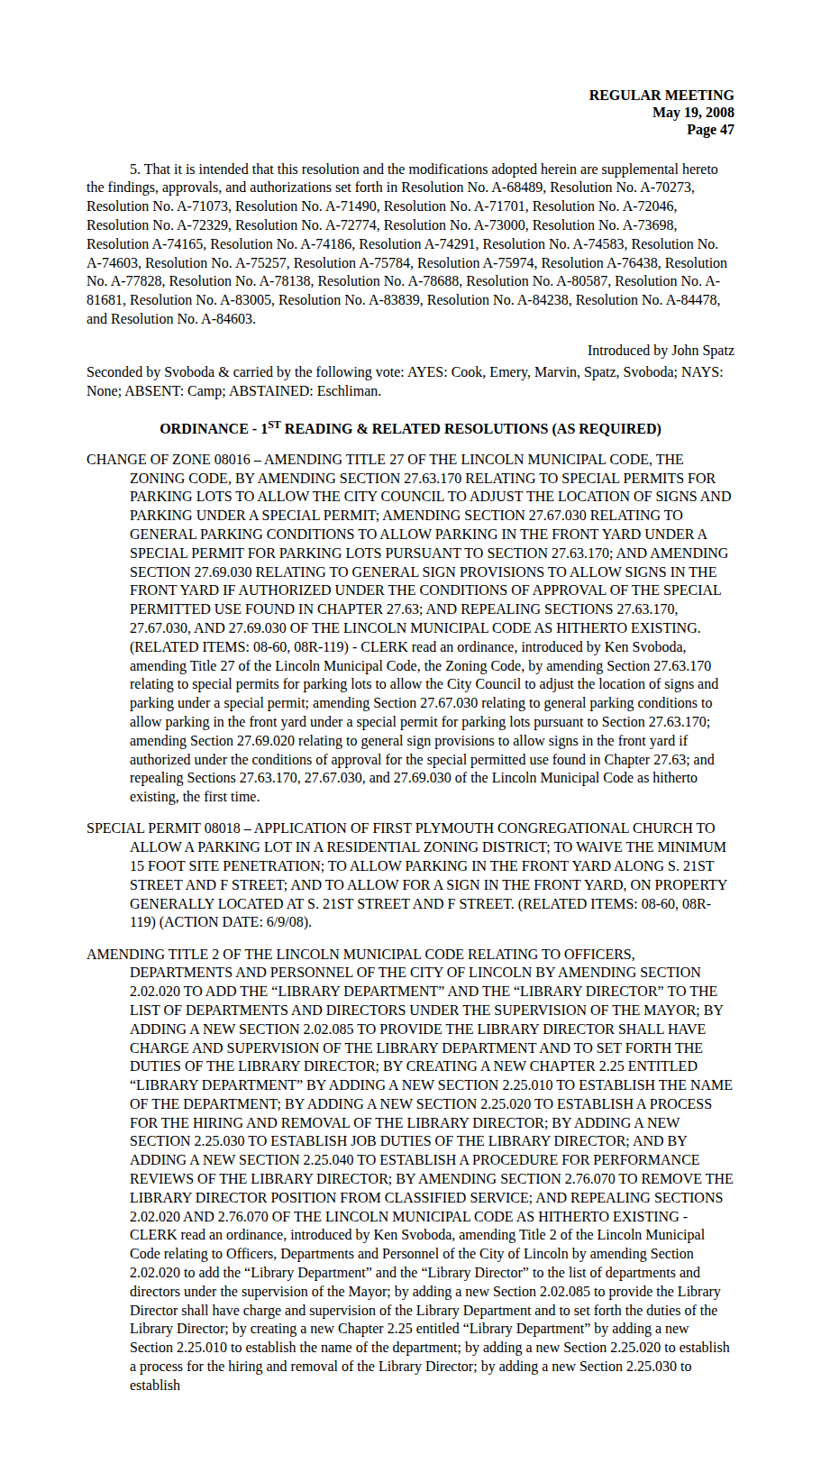REGULAR MEETING
May 19, 2008
Page 47
5. That it is intended that this resolution and the modifications adopted herein are supplemental hereto the findings, approvals, and authorizations set forth in Resolution No. A-68489, Resolution No. A-70273, Resolution No. A-71073, Resolution No. A-71490, Resolution No. A-71701, Resolution No. A-72046, Resolution No. A-72329, Resolution No. A-72774, Resolution No. A-73000, Resolution No. A-73698, Resolution A-74165, Resolution No. A-74186, Resolution A-74291, Resolution No. A-74583, Resolution No. A-74603, Resolution No. A-75257, Resolution A-75784, Resolution A-75974, Resolution A-76438, Resolution No. A-77828, Resolution No. A-78138, Resolution No. A-78688, Resolution No. A-80587, Resolution No. A-81681, Resolution No. A-83005, Resolution No. A-83839, Resolution No. A-84238, Resolution No. A-84478, and Resolution No. A-84603.
Introduced by John Spatz
Seconded by Svoboda & carried by the following vote: AYES: Cook, Emery, Marvin, Spatz, Svoboda; NAYS: None; ABSENT: Camp; ABSTAINED: Eschliman.
ORDINANCE - 1ST READING & RELATED RESOLUTIONS (AS REQUIRED)
CHANGE OF ZONE 08016 – AMENDING TITLE 27 OF THE LINCOLN MUNICIPAL CODE, THE ZONING CODE, BY AMENDING SECTION 27.63.170 RELATING TO SPECIAL PERMITS FOR PARKING LOTS TO ALLOW THE CITY COUNCIL TO ADJUST THE LOCATION OF SIGNS AND PARKING UNDER A SPECIAL PERMIT; AMENDING SECTION 27.67.030 RELATING TO GENERAL PARKING CONDITIONS TO ALLOW PARKING IN THE FRONT YARD UNDER A SPECIAL PERMIT FOR PARKING LOTS PURSUANT TO SECTION 27.63.170; AND AMENDING SECTION 27.69.030 RELATING TO GENERAL SIGN PROVISIONS TO ALLOW SIGNS IN THE FRONT YARD IF AUTHORIZED UNDER THE CONDITIONS OF APPROVAL OF THE SPECIAL PERMITTED USE FOUND IN CHAPTER 27.63; AND REPEALING SECTIONS 27.63.170, 27.67.030, AND 27.69.030 OF THE LINCOLN MUNICIPAL CODE AS HITHERTO EXISTING. (RELATED ITEMS: 08-60, 08R-119) - CLERK read an ordinance, introduced by Ken Svoboda, amending Title 27 of the Lincoln Municipal Code, the Zoning Code, by amending Section 27.63.170 relating to special permits for parking lots to allow the City Council to adjust the location of signs and parking under a special permit; amending Section 27.67.030 relating to general parking conditions to allow parking in the front yard under a special permit for parking lots pursuant to Section 27.63.170; amending Section 27.69.020 relating to general sign provisions to allow signs in the front yard if authorized under the conditions of approval for the special permitted use found in Chapter 27.63; and repealing Sections 27.63.170, 27.67.030, and 27.69.030 of the Lincoln Municipal Code as hitherto existing, the first time.
SPECIAL PERMIT 08018 – APPLICATION OF FIRST PLYMOUTH CONGREGATIONAL CHURCH TO ALLOW A PARKING LOT IN A RESIDENTIAL ZONING DISTRICT; TO WAIVE THE MINIMUM 15 FOOT SITE PENETRATION; TO ALLOW PARKING IN THE FRONT YARD ALONG S. 21ST STREET AND F STREET; AND TO ALLOW FOR A SIGN IN THE FRONT YARD, ON PROPERTY GENERALLY LOCATED AT S. 21ST STREET AND F STREET. (RELATED ITEMS: 08-60, 08R-119) (ACTION DATE: 6/9/08).
AMENDING TITLE 2 OF THE LINCOLN MUNICIPAL CODE RELATING TO OFFICERS, DEPARTMENTS AND PERSONNEL OF THE CITY OF LINCOLN BY AMENDING SECTION 2.02.020 TO ADD THE “LIBRARY DEPARTMENT” AND THE “LIBRARY DIRECTOR” TO THE LIST OF DEPARTMENTS AND DIRECTORS UNDER THE SUPERVISION OF THE MAYOR; BY ADDING A NEW SECTION 2.02.085 TO PROVIDE THE LIBRARY DIRECTOR SHALL HAVE CHARGE AND SUPERVISION OF THE LIBRARY DEPARTMENT AND TO SET FORTH THE DUTIES OF THE LIBRARY DIRECTOR; BY CREATING A NEW CHAPTER 2.25 ENTITLED “LIBRARY DEPARTMENT” BY ADDING A NEW SECTION 2.25.010 TO ESTABLISH THE NAME OF THE DEPARTMENT; BY ADDING A NEW SECTION 2.25.020 TO ESTABLISH A PROCESS FOR THE HIRING AND REMOVAL OF THE LIBRARY DIRECTOR; BY ADDING A NEW SECTION 2.25.030 TO ESTABLISH JOB DUTIES OF THE LIBRARY DIRECTOR; AND BY ADDING A NEW SECTION 2.25.040 TO ESTABLISH A PROCEDURE FOR PERFORMANCE REVIEWS OF THE LIBRARY DIRECTOR; BY AMENDING SECTION 2.76.070 TO REMOVE THE LIBRARY DIRECTOR POSITION FROM CLASSIFIED SERVICE; AND REPEALING SECTIONS 2.02.020 AND 2.76.070 OF THE LINCOLN MUNICIPAL CODE AS HITHERTO EXISTING - CLERK read an ordinance, introduced by Ken Svoboda, amending Title 2 of the Lincoln Municipal Code relating to Officers, Departments and Personnel of the City of Lincoln by amending Section 2.02.020 to add the “Library Department” and the “Library Director” to the list of departments and directors under the supervision of the Mayor; by adding a new Section 2.02.085 to provide the Library Director shall have charge and supervision of the Library Department and to set forth the duties of the Library Director; by creating a new Chapter 2.25 entitled “Library Department” by adding a new Section 2.25.010 to establish the name of the department; by adding a new Section 2.25.020 to establish a process for the hiring and removal of the Library Director; by adding a new Section 2.25.030 to establish